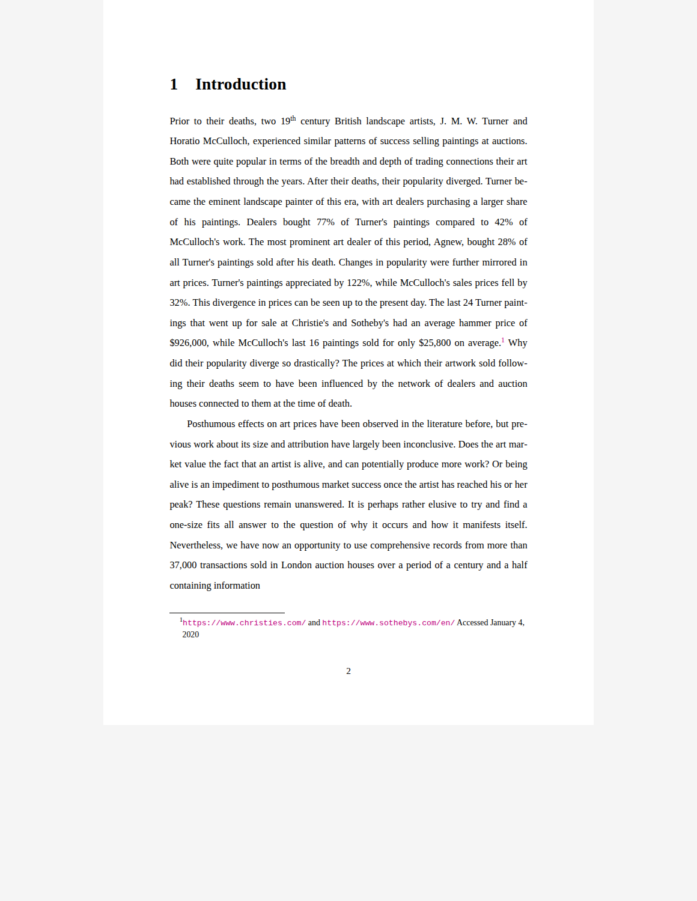1 Introduction
Prior to their deaths, two 19th century British landscape artists, J. M. W. Turner and Horatio McCulloch, experienced similar patterns of success selling paintings at auctions. Both were quite popular in terms of the breadth and depth of trading connections their art had established through the years. After their deaths, their popularity diverged. Turner became the eminent landscape painter of this era, with art dealers purchasing a larger share of his paintings. Dealers bought 77% of Turner's paintings compared to 42% of McCulloch's work. The most prominent art dealer of this period, Agnew, bought 28% of all Turner's paintings sold after his death. Changes in popularity were further mirrored in art prices. Turner's paintings appreciated by 122%, while McCulloch's sales prices fell by 32%. This divergence in prices can be seen up to the present day. The last 24 Turner paintings that went up for sale at Christie's and Sotheby's had an average hammer price of $926,000, while McCulloch's last 16 paintings sold for only $25,800 on average.1 Why did their popularity diverge so drastically? The prices at which their artwork sold following their deaths seem to have been influenced by the network of dealers and auction houses connected to them at the time of death.
Posthumous effects on art prices have been observed in the literature before, but previous work about its size and attribution have largely been inconclusive. Does the art market value the fact that an artist is alive, and can potentially produce more work? Or being alive is an impediment to posthumous market success once the artist has reached his or her peak? These questions remain unanswered. It is perhaps rather elusive to try and find a one-size fits all answer to the question of why it occurs and how it manifests itself. Nevertheless, we have now an opportunity to use comprehensive records from more than 37,000 transactions sold in London auction houses over a period of a century and a half containing information
1 https://www.christies.com/ and https://www.sothebys.com/en/ Accessed January 4, 2020
2